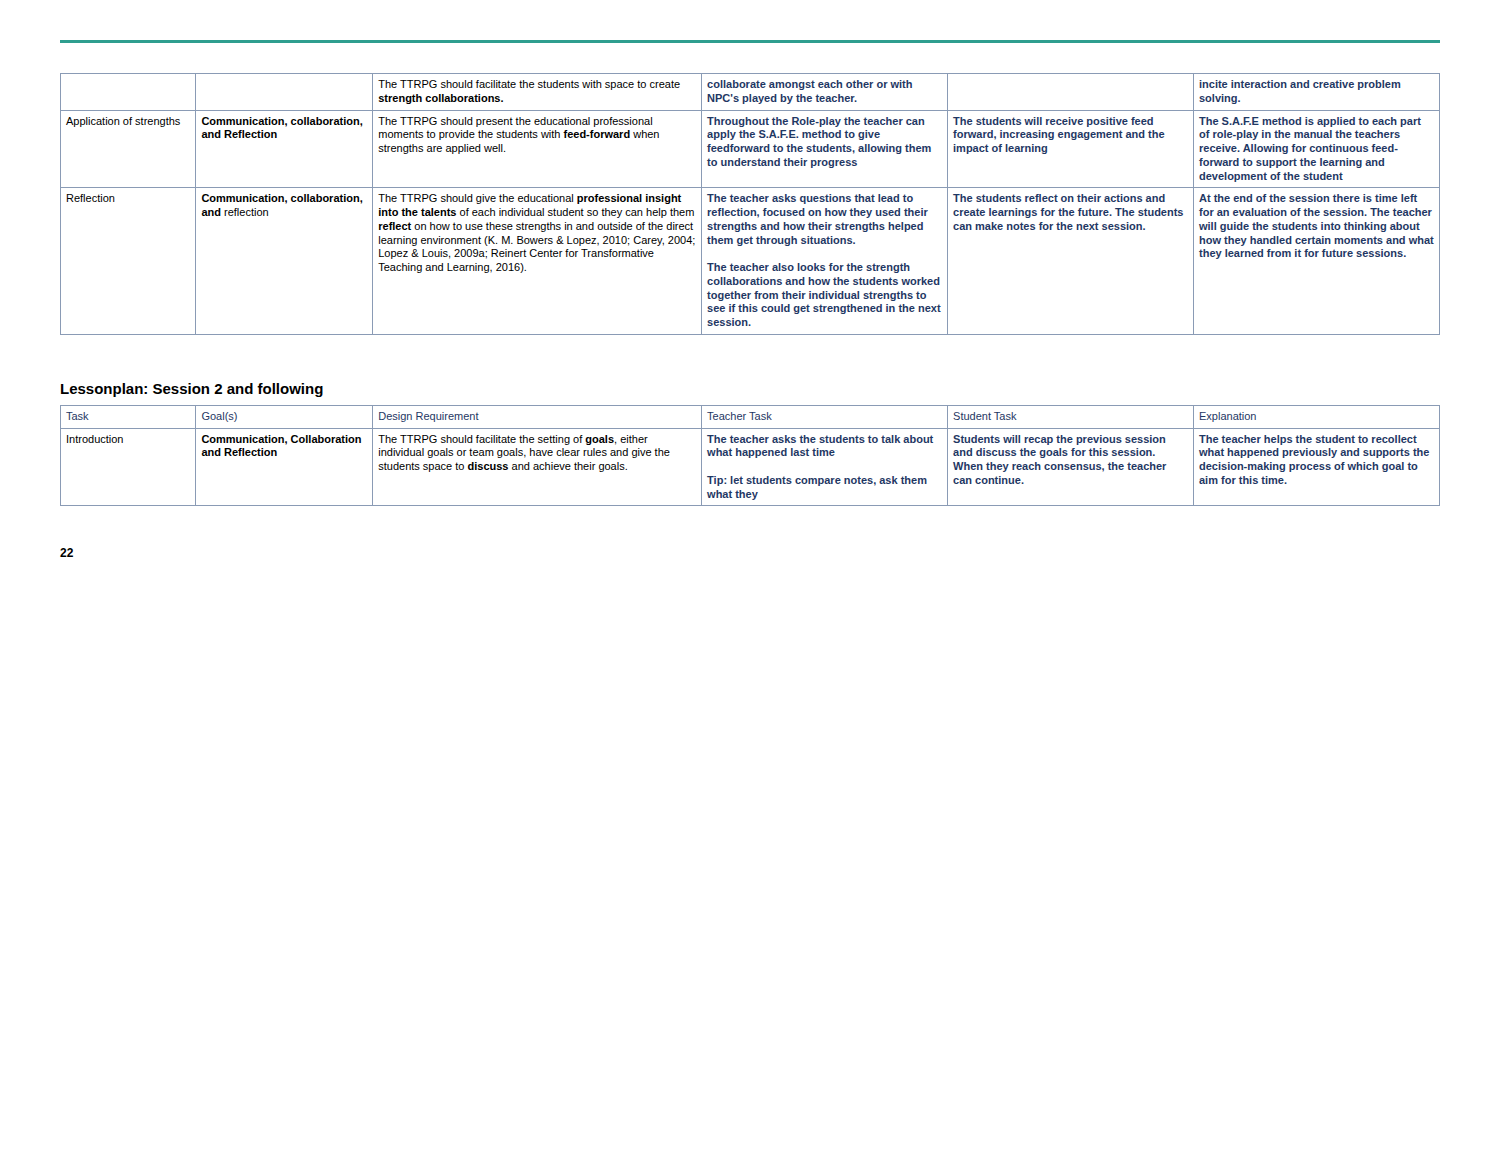| | | The TTRPG should facilitate the students with space to create strength collaborations. | collaborate amongst each other or with NPC's played by the teacher. | | incite interaction and creative problem solving. |
| Application of strengths | Communication, collaboration, and Reflection | The TTRPG should present the educational professional moments to provide the students with feed-forward when strengths are applied well. | Throughout the Role-play the teacher can apply the S.A.F.E. method to give feedforward to the students, allowing them to understand their progress | The students will receive positive feed forward, increasing engagement and the impact of learning | The S.A.F.E method is applied to each part of role-play in the manual the teachers receive. Allowing for continuous feed-forward to support the learning and development of the student |
| Reflection | Communication, collaboration, and reflection | The TTRPG should give the educational professional insight into the talents of each individual student so they can help them reflect on how to use these strengths in and outside of the direct learning environment (K. M. Bowers & Lopez, 2010; Carey, 2004; Lopez & Louis, 2009a; Reinert Center for Transformative Teaching and Learning, 2016). | The teacher asks questions that lead to reflection, focused on how they used their strengths and how their strengths helped them get through situations. The teacher also looks for the strength collaborations and how the students worked together from their individual strengths to see if this could get strengthened in the next session. | The students reflect on their actions and create learnings for the future. The students can make notes for the next session. | At the end of the session there is time left for an evaluation of the session. The teacher will guide the students into thinking about how they handled certain moments and what they learned from it for future sessions. |
Lessonplan: Session 2 and following
| Task | Goal(s) | Design Requirement | Teacher Task | Student Task | Explanation |
| Introduction | Communication, Collaboration and Reflection | The TTRPG should facilitate the setting of goals , either individual goals or team goals, have clear rules and give the students space to discuss and achieve their goals. | The teacher asks the students to talk about what happened last time Tip: let students compare notes, ask them what they | Students will recap the previous session and discuss the goals for this session. When they reach consensus, the teacher can continue. | The teacher helps the student to recollect what happened previously and supports the decision-making process of which goal to aim for this time. |
22